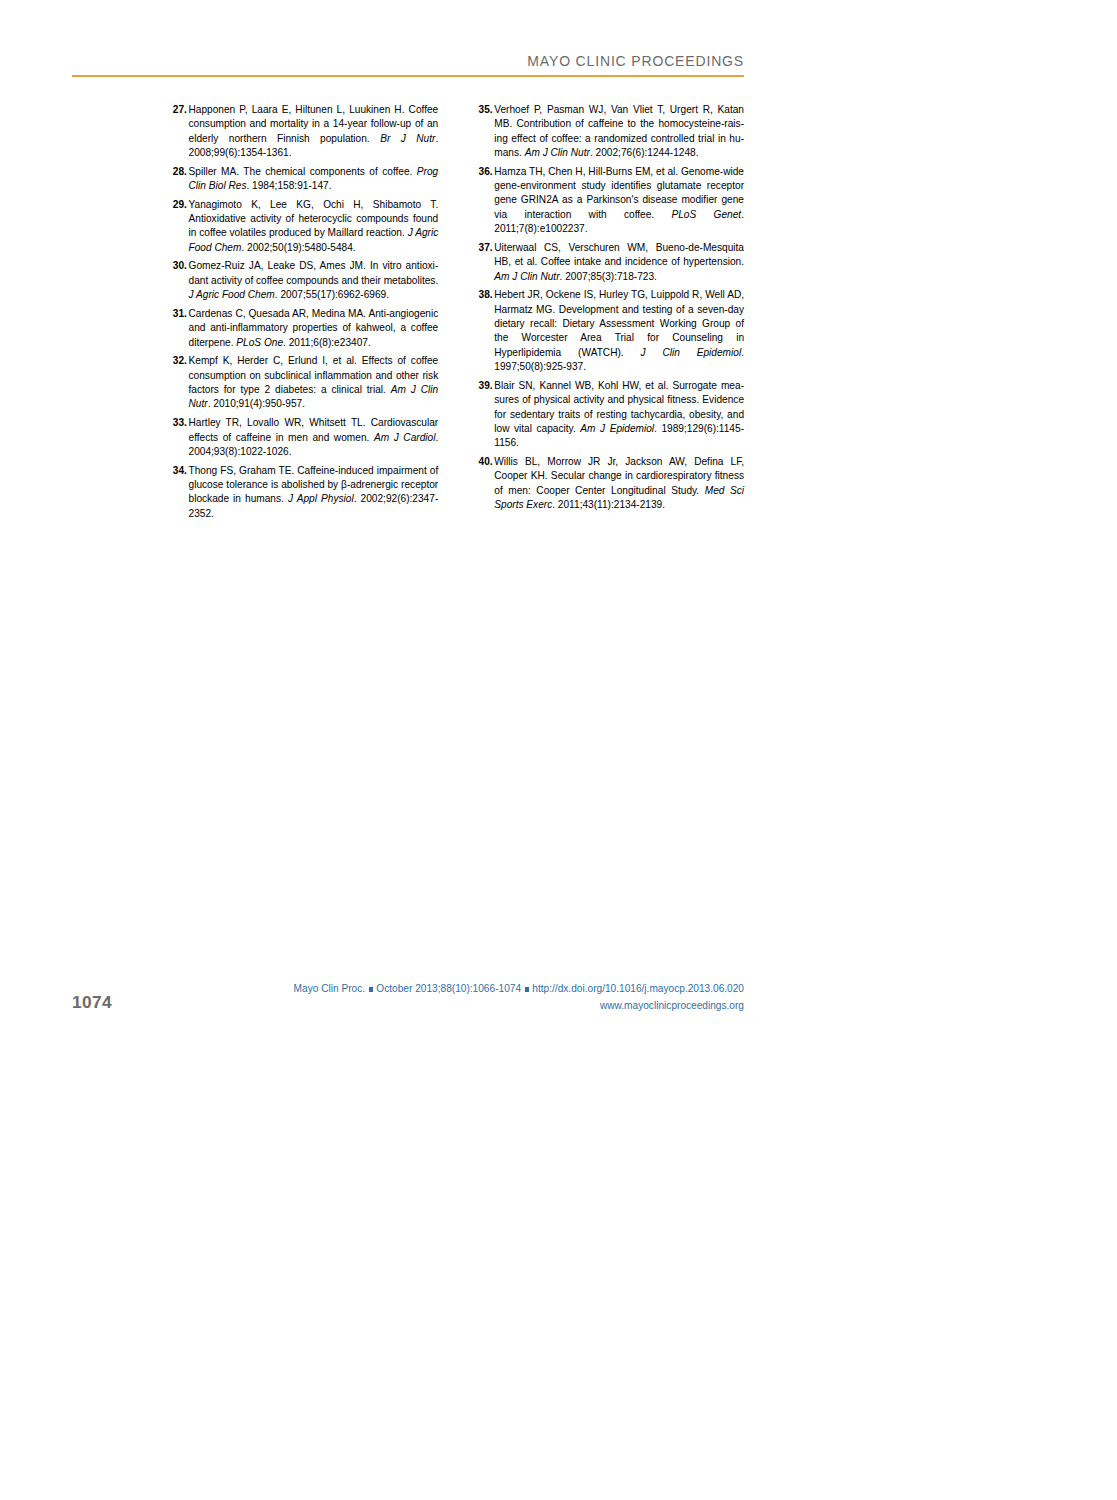Mayo Clinic Proceedings
27. Happonen P, Laara E, Hiltunen L, Luukinen H. Coffee consumption and mortality in a 14-year follow-up of an elderly northern Finnish population. Br J Nutr. 2008;99(6):1354-1361.
28. Spiller MA. The chemical components of coffee. Prog Clin Biol Res. 1984;158:91-147.
29. Yanagimoto K, Lee KG, Ochi H, Shibamoto T. Antioxidative activity of heterocyclic compounds found in coffee volatiles produced by Maillard reaction. J Agric Food Chem. 2002;50(19):5480-5484.
30. Gomez-Ruiz JA, Leake DS, Ames JM. In vitro antioxidant activity of coffee compounds and their metabolites. J Agric Food Chem. 2007;55(17):6962-6969.
31. Cardenas C, Quesada AR, Medina MA. Anti-angiogenic and anti-inflammatory properties of kahweol, a coffee diterpene. PLoS One. 2011;6(8):e23407.
32. Kempf K, Herder C, Erlund I, et al. Effects of coffee consumption on subclinical inflammation and other risk factors for type 2 diabetes: a clinical trial. Am J Clin Nutr. 2010;91(4):950-957.
33. Hartley TR, Lovallo WR, Whitsett TL. Cardiovascular effects of caffeine in men and women. Am J Cardiol. 2004;93(8):1022-1026.
34. Thong FS, Graham TE. Caffeine-induced impairment of glucose tolerance is abolished by β-adrenergic receptor blockade in humans. J Appl Physiol. 2002;92(6):2347-2352.
35. Verhoef P, Pasman WJ, Van Vliet T, Urgert R, Katan MB. Contribution of caffeine to the homocysteine-raising effect of coffee: a randomized controlled trial in humans. Am J Clin Nutr. 2002;76(6):1244-1248.
36. Hamza TH, Chen H, Hill-Burns EM, et al. Genome-wide gene-environment study identifies glutamate receptor gene GRIN2A as a Parkinson's disease modifier gene via interaction with coffee. PLoS Genet. 2011;7(8):e1002237.
37. Uiterwaal CS, Verschuren WM, Bueno-de-Mesquita HB, et al. Coffee intake and incidence of hypertension. Am J Clin Nutr. 2007;85(3):718-723.
38. Hebert JR, Ockene IS, Hurley TG, Luippold R, Well AD, Harmatz MG. Development and testing of a seven-day dietary recall: Dietary Assessment Working Group of the Worcester Area Trial for Counseling in Hyperlipidemia (WATCH). J Clin Epidemiol. 1997;50(8):925-937.
39. Blair SN, Kannel WB, Kohl HW, et al. Surrogate measures of physical activity and physical fitness. Evidence for sedentary traits of resting tachycardia, obesity, and low vital capacity. Am J Epidemiol. 1989;129(6):1145-1156.
40. Willis BL, Morrow JR Jr, Jackson AW, Defina LF, Cooper KH. Secular change in cardiorespiratory fitness of men: Cooper Center Longitudinal Study. Med Sci Sports Exerc. 2011;43(11):2134-2139.
1074
Mayo Clin Proc. October 2013;88(10):1066-1074 http://dx.doi.org/10.1016/j.mayocp.2013.06.020
www.mayoclinicproceedings.org